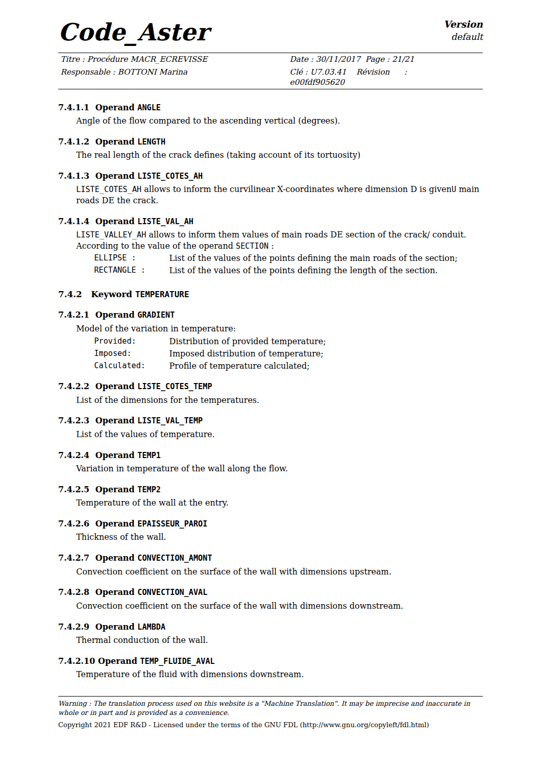Code_Aster
Versiondefault
| Titre : Procédure MACR_ECREVISSE | Date : 30/11/2017 Page : 21/21 |
| Responsable : BOTTONI Marina | Clé : U7.03.41 Révision : e00fdf905620 |
7.4.1.1 Operand ANGLE
Angle of the flow compared to the ascending vertical (degrees).
7.4.1.2 Operand LENGTH
The real length of the crack defines (taking account of its tortuosity)
7.4.1.3 Operand LISTE_COTES_AH
LISTE_COTES_AH allows to inform the curvilinear X-coordinates where dimension D is givenU main roads DE the crack.
7.4.1.4 Operand LISTE_VAL_AH
LISTE_VALLEY_AH allows to inform them values of main roads DE section of the crack/ conduit. According to the value of the operand SECTION :
ELLIPSE :
List of the values of the points defining the main roads of the section;
RECTANGLE :
List of the values of the points defining the length of the section.
7.4.2 Keyword TEMPERATURE
7.4.2.1 Operand GRADIENT
Model of the variation in temperature:
Provided:
Distribution of provided temperature;
Imposed:
Imposed distribution of temperature;
Calculated:
Profile of temperature calculated;
7.4.2.2 Operand LISTE_COTES_TEMP
List of the dimensions for the temperatures.
7.4.2.3 Operand LISTE_VAL_TEMP
List of the values of temperature.
7.4.2.4 Operand TEMP1
Variation in temperature of the wall along the flow.
7.4.2.5 Operand TEMP2
Temperature of the wall at the entry.
7.4.2.6 Operand EPAISSEUR_PAROI
Thickness of the wall.
7.4.2.7 Operand CONVECTION_AMONT
Convection coefficient on the surface of the wall with dimensions upstream.
7.4.2.8 Operand CONVECTION_AVAL
Convection coefficient on the surface of the wall with dimensions downstream.
7.4.2.9 Operand LAMBDA
Thermal conduction of the wall.
7.4.2.10 Operand TEMP_FLUIDE_AVAL
Temperature of the fluid with dimensions downstream.
Warning : The translation process used on this website is a "Machine Translation". It may be imprecise and inaccurate in whole or in part and is provided as a convenience.
Copyright 2021 EDF R&D - Licensed under the terms of the GNU FDL (http://www.gnu.org/copyleft/fdl.html)